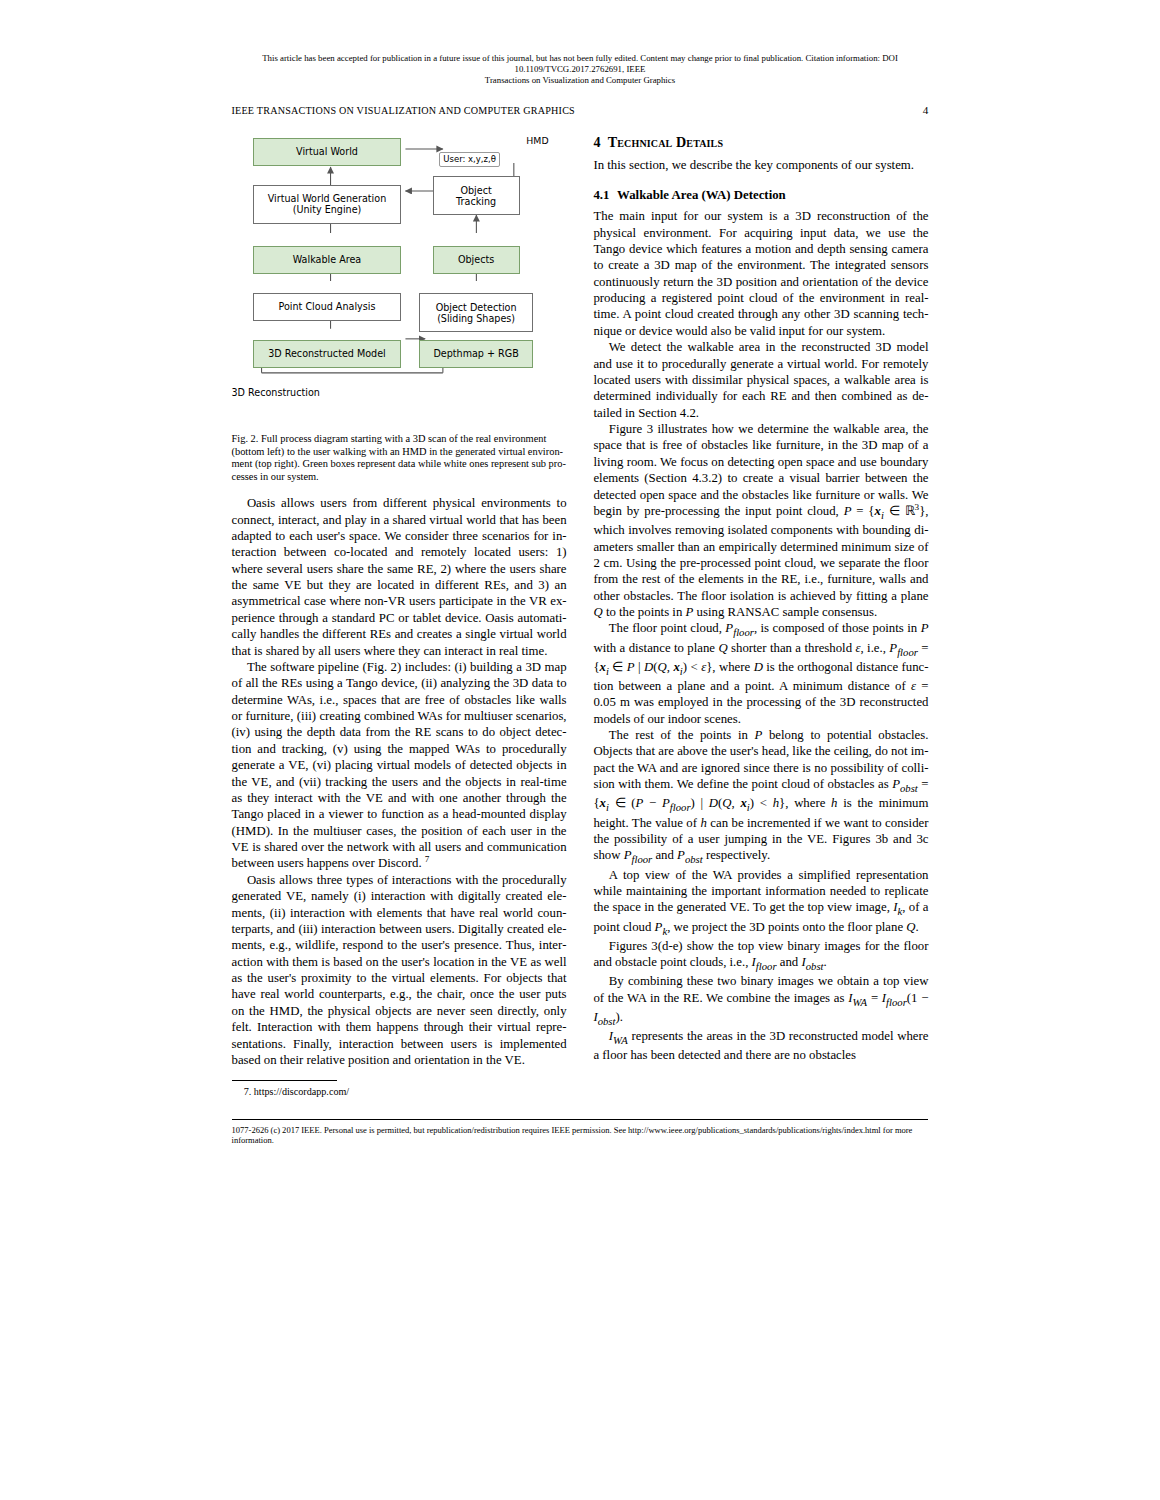This article has been accepted for publication in a future issue of this journal, but has not been fully edited. Content may change prior to final publication. Citation information: DOI 10.1109/TVCG.2017.2762691, IEEE
Transactions on Visualization and Computer Graphics
IEEE Transactions on Visualization and Computer Graphics
4
Virtual World
Virtual World Generation
(Unity Engine)
Walkable Area
Point Cloud Analysis
3D Reconstructed Model
Object
Tracking
Objects
Object Detection
(Sliding Shapes)
Depthmap + RGB
HMD
User: x,y,z,θ
3D Reconstruction
Fig. 2. Full process diagram starting with a 3D scan of the real environment (bottom left) to the user walking with an HMD in the generated virtual environment (top right). Green boxes represent data while white ones represent sub processes in our system.
Oasis allows users from different physical environments to connect, interact, and play in a shared virtual world that has been adapted to each user's space. We consider three scenarios for interaction between co-located and remotely located users: 1) where several users share the same RE, 2) where the users share the same VE but they are located in different REs, and 3) an asymmetrical case where non-VR users participate in the VR experience through a standard PC or tablet device. Oasis automatically handles the different REs and creates a single virtual world that is shared by all users where they can interact in real time.
The software pipeline (Fig. 2) includes: (i) building a 3D map of all the REs using a Tango device, (ii) analyzing the 3D data to determine WAs, i.e., spaces that are free of obstacles like walls or furniture, (iii) creating combined WAs for multiuser scenarios, (iv) using the depth data from the RE scans to do object detection and tracking, (v) using the mapped WAs to procedurally generate a VE, (vi) placing virtual models of detected objects in the VE, and (vii) tracking the users and the objects in real-time as they interact with the VE and with one another through the Tango placed in a viewer to function as a head-mounted display (HMD). In the multiuser cases, the position of each user in the VE is shared over the network with all users and communication between users happens over Discord. 7
Oasis allows three types of interactions with the procedurally generated VE, namely (i) interaction with digitally created elements, (ii) interaction with elements that have real world counterparts, and (iii) interaction between users. Digitally created elements, e.g., wildlife, respond to the user's presence. Thus, interaction with them is based on the user's location in the VE as well as the user's proximity to the virtual elements. For objects that have real world counterparts, e.g., the chair, once the user puts on the HMD, the physical objects are never seen directly, only felt. Interaction with them happens through their virtual representations. Finally, interaction between users is implemented based on their relative position and orientation in the VE.
7. https://discordapp.com/
4 Technical Details
In this section, we describe the key components of our system.
4.1 Walkable Area (WA) Detection
The main input for our system is a 3D reconstruction of the physical environment. For acquiring input data, we use the Tango device which features a motion and depth sensing camera to create a 3D map of the environment. The integrated sensors continuously return the 3D position and orientation of the device producing a registered point cloud of the environment in real-time. A point cloud created through any other 3D scanning technique or device would also be valid input for our system.
We detect the walkable area in the reconstructed 3D model and use it to procedurally generate a virtual world. For remotely located users with dissimilar physical spaces, a walkable area is determined individually for each RE and then combined as detailed in Section 4.2.
Figure 3 illustrates how we determine the walkable area, the space that is free of obstacles like furniture, in the 3D map of a living room. We focus on detecting open space and use boundary elements (Section 4.3.2) to create a visual barrier between the detected open space and the obstacles like furniture or walls. We begin by pre-processing the input point cloud, P = {xi ∈ ℝ3}, which involves removing isolated components with bounding diameters smaller than an empirically determined minimum size of 2 cm. Using the pre-processed point cloud, we separate the floor from the rest of the elements in the RE, i.e., furniture, walls and other obstacles. The floor isolation is achieved by fitting a plane Q to the points in P using RANSAC sample consensus.
The floor point cloud, Pfloor, is composed of those points in P with a distance to plane Q shorter than a threshold ε, i.e., Pfloor = {xi ∈ P | D(Q, xi) < ε}, where D is the orthogonal distance function between a plane and a point. A minimum distance of ε = 0.05 m was employed in the processing of the 3D reconstructed models of our indoor scenes.
The rest of the points in P belong to potential obstacles. Objects that are above the user's head, like the ceiling, do not impact the WA and are ignored since there is no possibility of collision with them. We define the point cloud of obstacles as Pobst = {xi ∈ (P − Pfloor) | D(Q, xi) < h}, where h is the minimum height. The value of h can be incremented if we want to consider the possibility of a user jumping in the VE. Figures 3b and 3c show Pfloor and Pobst respectively.
A top view of the WA provides a simplified representation while maintaining the important information needed to replicate the space in the generated VE. To get the top view image, Ik, of a point cloud Pk, we project the 3D points onto the floor plane Q.
Figures 3(d-e) show the top view binary images for the floor and obstacle point clouds, i.e., Ifloor and Iobst.
By combining these two binary images we obtain a top view of the WA in the RE. We combine the images as IWA = Ifloor(1 − Iobst).
IWA represents the areas in the 3D reconstructed model where a floor has been detected and there are no obstacles
1077-2626 (c) 2017 IEEE. Personal use is permitted, but republication/redistribution requires IEEE permission. See http://www.ieee.org/publications_standards/publications/rights/index.html for more information.